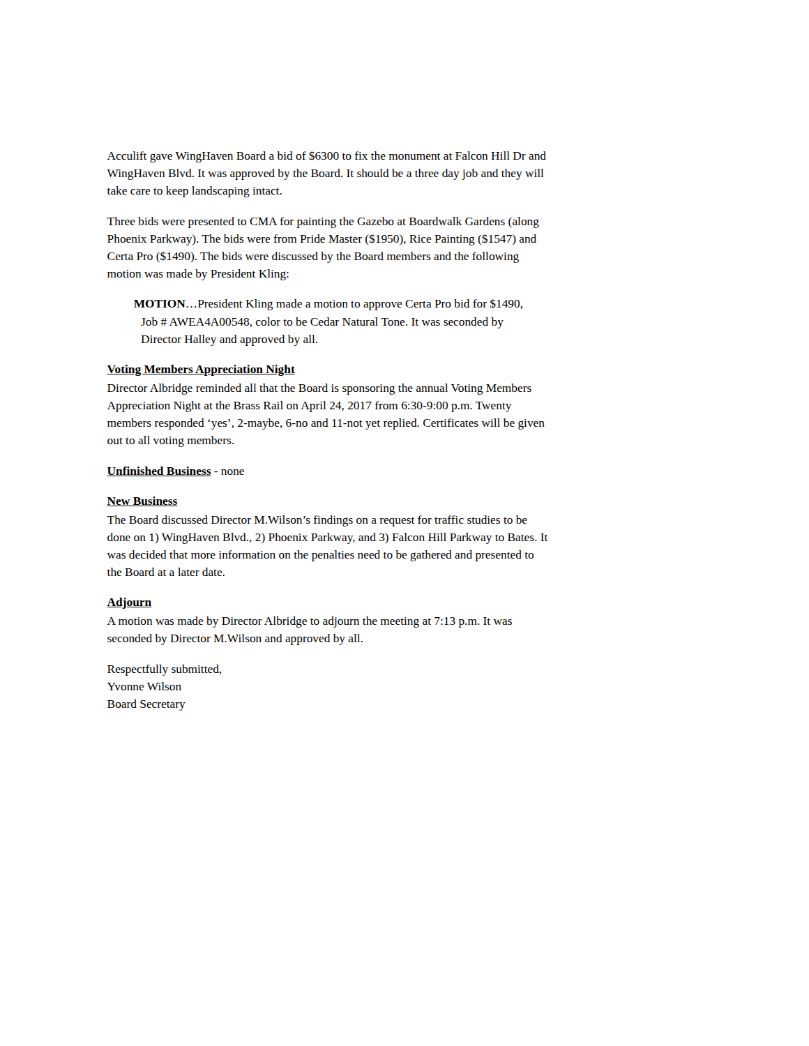Acculift gave WingHaven Board a bid of $6300 to fix the monument at Falcon Hill Dr and WingHaven Blvd. It was approved by the Board. It should be a three day job and they will take care to keep landscaping intact.
Three bids were presented to CMA for painting the Gazebo at Boardwalk Gardens (along Phoenix Parkway). The bids were from Pride Master ($1950), Rice Painting ($1547) and Certa Pro ($1490). The bids were discussed by the Board members and the following motion was made by President Kling:
MOTION…President Kling made a motion to approve Certa Pro bid for $1490, Job # AWEA4A00548, color to be Cedar Natural Tone. It was seconded by Director Halley and approved by all.
Voting Members Appreciation Night
Director Albridge reminded all that the Board is sponsoring the annual Voting Members Appreciation Night at the Brass Rail on April 24, 2017 from 6:30-9:00 p.m. Twenty members responded ‘yes’, 2-maybe, 6-no and 11-not yet replied. Certificates will be given out to all voting members.
Unfinished Business - none
New Business
The Board discussed Director M.Wilson’s findings on a request for traffic studies to be done on 1) WingHaven Blvd., 2) Phoenix Parkway, and 3) Falcon Hill Parkway to Bates. It was decided that more information on the penalties need to be gathered and presented to the Board at a later date.
Adjourn
A motion was made by Director Albridge to adjourn the meeting at 7:13 p.m. It was seconded by Director M.Wilson and approved by all.
Respectfully submitted,
Yvonne Wilson
Board Secretary